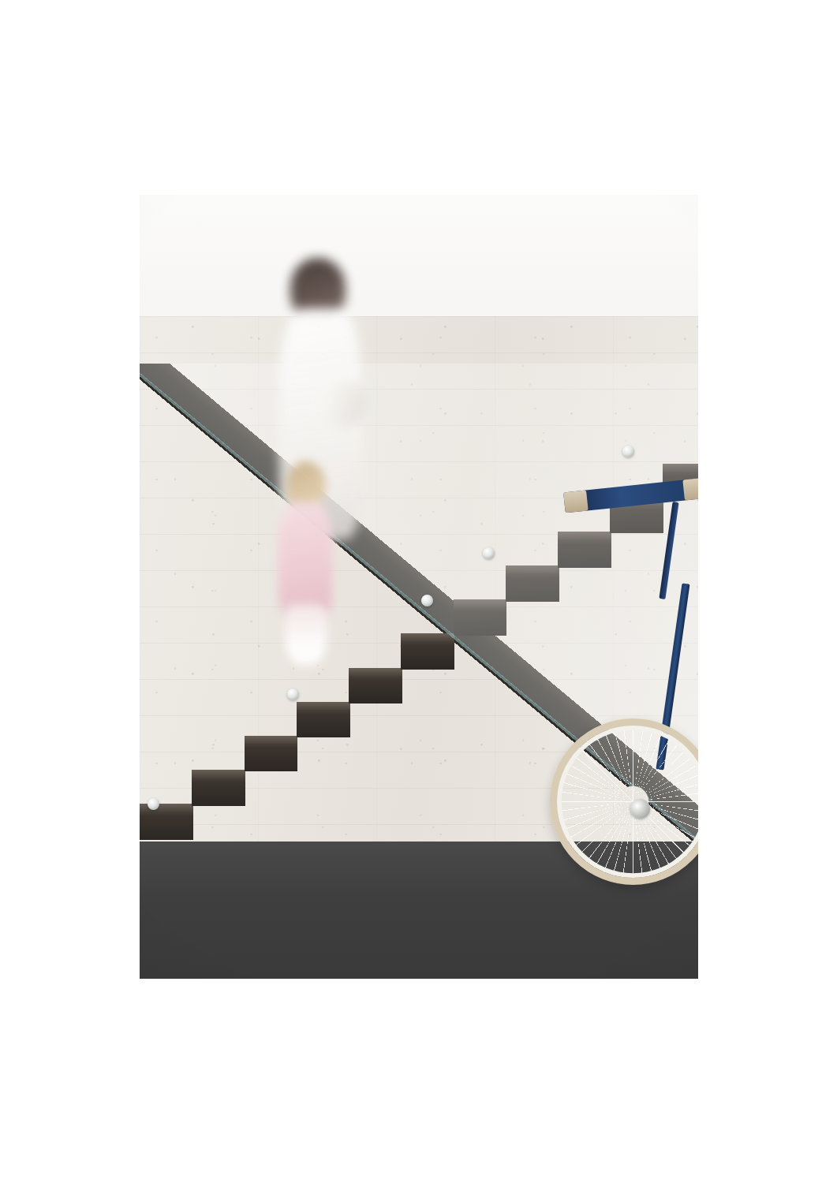Full-page photograph of a staircase interior with motion-blurred figures and a bicycle wheel.